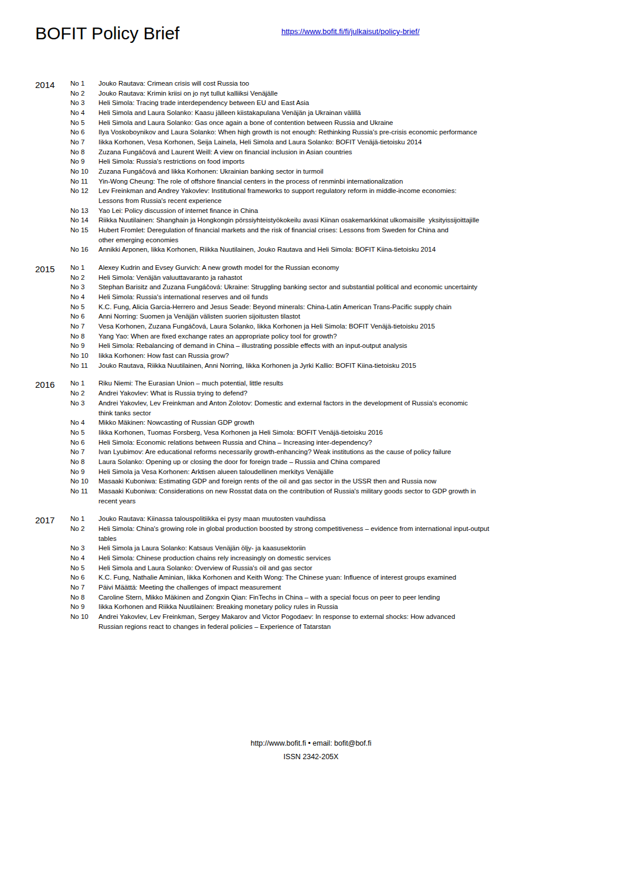BOFIT Policy Brief
https://www.bofit.fi/fi/julkaisut/policy-brief/
| 2014 | No 1 | Jouko Rautava: Crimean crisis will cost Russia too |
| No 2 | Jouko Rautava: Krimin kriisi on jo nyt tullut kalliiksi Venäjälle |
| No 3 | Heli Simola: Tracing trade interdependency between EU and East Asia |
| No 4 | Heli Simola and Laura Solanko: Kaasu jälleen kiistakapulana Venäjän ja Ukrainan välillä |
| No 5 | Heli Simola and Laura Solanko: Gas once again a bone of contention between Russia and Ukraine |
| No 6 | Ilya Voskoboynikov and Laura Solanko: When high growth is not enough: Rethinking Russia's pre-crisis economic performance |
| No 7 | Iikka Korhonen, Vesa Korhonen, Seija Lainela, Heli Simola and Laura Solanko: BOFIT Venäjä-tietoisku 2014 |
| No 8 | Zuzana Fungáčová and Laurent Weill: A view on financial inclusion in Asian countries |
| No 9 | Heli Simola: Russia's restrictions on food imports |
| No 10 | Zuzana Fungáčová and Iikka Korhonen: Ukrainian banking sector in turmoil |
| No 11 | Yin-Wong Cheung: The role of offshore financial centers in the process of renminbi internationalization |
| No 12 | Lev Freinkman and Andrey Yakovlev: Institutional frameworks to support regulatory reform in middle-income economies: Lessons from Russia's recent experience |
| No 13 | Yao Lei: Policy discussion of internet finance in China |
| No 14 | Riikka Nuutilainen: Shanghain ja Hongkongin pörssiyhteistyökokeilu avasi Kiinan osakemarkkinat ulkomaisille yksityissijoittajille |
| No 15 | Hubert Fromlet: Deregulation of financial markets and the risk of financial crises: Lessons from Sweden for China and other emerging economies |
| No 16 | Annikki Arponen, Iikka Korhonen, Riikka Nuutilainen, Jouko Rautava and Heli Simola: BOFIT Kiina-tietoisku 2014 |
| 2015 | No 1 | Alexey Kudrin and Evsey Gurvich: A new growth model for the Russian economy |
| No 2 | Heli Simola: Venäjän valuuttavaranto ja rahastot |
| No 3 | Stephan Barisitz and Zuzana Fungáčová: Ukraine: Struggling banking sector and substantial political and economic uncertainty |
| No 4 | Heli Simola: Russia's international reserves and oil funds |
| No 5 | K.C. Fung, Alicia Garcia-Herrero and Jesus Seade: Beyond minerals: China-Latin American Trans-Pacific supply chain |
| No 6 | Anni Norring: Suomen ja Venäjän välisten suorien sijoitusten tilastot |
| No 7 | Vesa Korhonen, Zuzana Fungáčová, Laura Solanko, Iikka Korhonen ja Heli Simola: BOFIT Venäjä-tietoisku 2015 |
| No 8 | Yang Yao: When are fixed exchange rates an appropriate policy tool for growth? |
| No 9 | Heli Simola: Rebalancing of demand in China – illustrating possible effects with an input-output analysis |
| No 10 | Iikka Korhonen: How fast can Russia grow? |
| No 11 | Jouko Rautava, Riikka Nuutilainen, Anni Norring, Iikka Korhonen ja Jyrki Kallio: BOFIT Kiina-tietoisku 2015 |
| 2016 | No 1 | Riku Niemi: The Eurasian Union – much potential, little results |
| No 2 | Andrei Yakovlev: What is Russia trying to defend? |
| No 3 | Andrei Yakovlev, Lev Freinkman and Anton Zolotov: Domestic and external factors in the development of Russia's economic think tanks sector |
| No 4 | Mikko Mäkinen: Nowcasting of Russian GDP growth |
| No 5 | Iikka Korhonen, Tuomas Forsberg, Vesa Korhonen ja Heli Simola: BOFIT Venäjä-tietoisku 2016 |
| No 6 | Heli Simola: Economic relations between Russia and China – Increasing inter-dependency? |
| No 7 | Ivan Lyubimov: Are educational reforms necessarily growth-enhancing? Weak institutions as the cause of policy failure |
| No 8 | Laura Solanko: Opening up or closing the door for foreign trade – Russia and China compared |
| No 9 | Heli Simola ja Vesa Korhonen: Arktisen alueen taloudellinen merkitys Venäjälle |
| No 10 | Masaaki Kuboniwa: Estimating GDP and foreign rents of the oil and gas sector in the USSR then and Russia now |
| No 11 | Masaaki Kuboniwa: Considerations on new Rosstat data on the contribution of Russia's military goods sector to GDP growth in recent years |
| 2017 | No 1 | Jouko Rautava: Kiinassa talouspolitiikka ei pysy maan muutosten vauhdissa |
| No 2 | Heli Simola: China's growing role in global production boosted by strong competitiveness – evidence from international input-output tables |
| No 3 | Heli Simola ja Laura Solanko: Katsaus Venäjän öljy- ja kaasusektoriin |
| No 4 | Heli Simola: Chinese production chains rely increasingly on domestic services |
| No 5 | Heli Simola and Laura Solanko: Overview of Russia's oil and gas sector |
| No 6 | K.C. Fung, Nathalie Aminian, Iikka Korhonen and Keith Wong: The Chinese yuan: Influence of interest groups examined |
| No 7 | Päivi Määttä: Meeting the challenges of impact measurement |
| No 8 | Caroline Stern, Mikko Mäkinen and Zongxin Qian: FinTechs in China – with a special focus on peer to peer lending |
| No 9 | Iikka Korhonen and Riikka Nuutilainen: Breaking monetary policy rules in Russia |
| No 10 | Andrei Yakovlev, Lev Freinkman, Sergey Makarov and Victor Pogodaev: In response to external shocks: How advanced Russian regions react to changes in federal policies – Experience of Tatarstan |
http://www.bofit.fi • email: bofit@bof.fi
ISSN 2342-205X